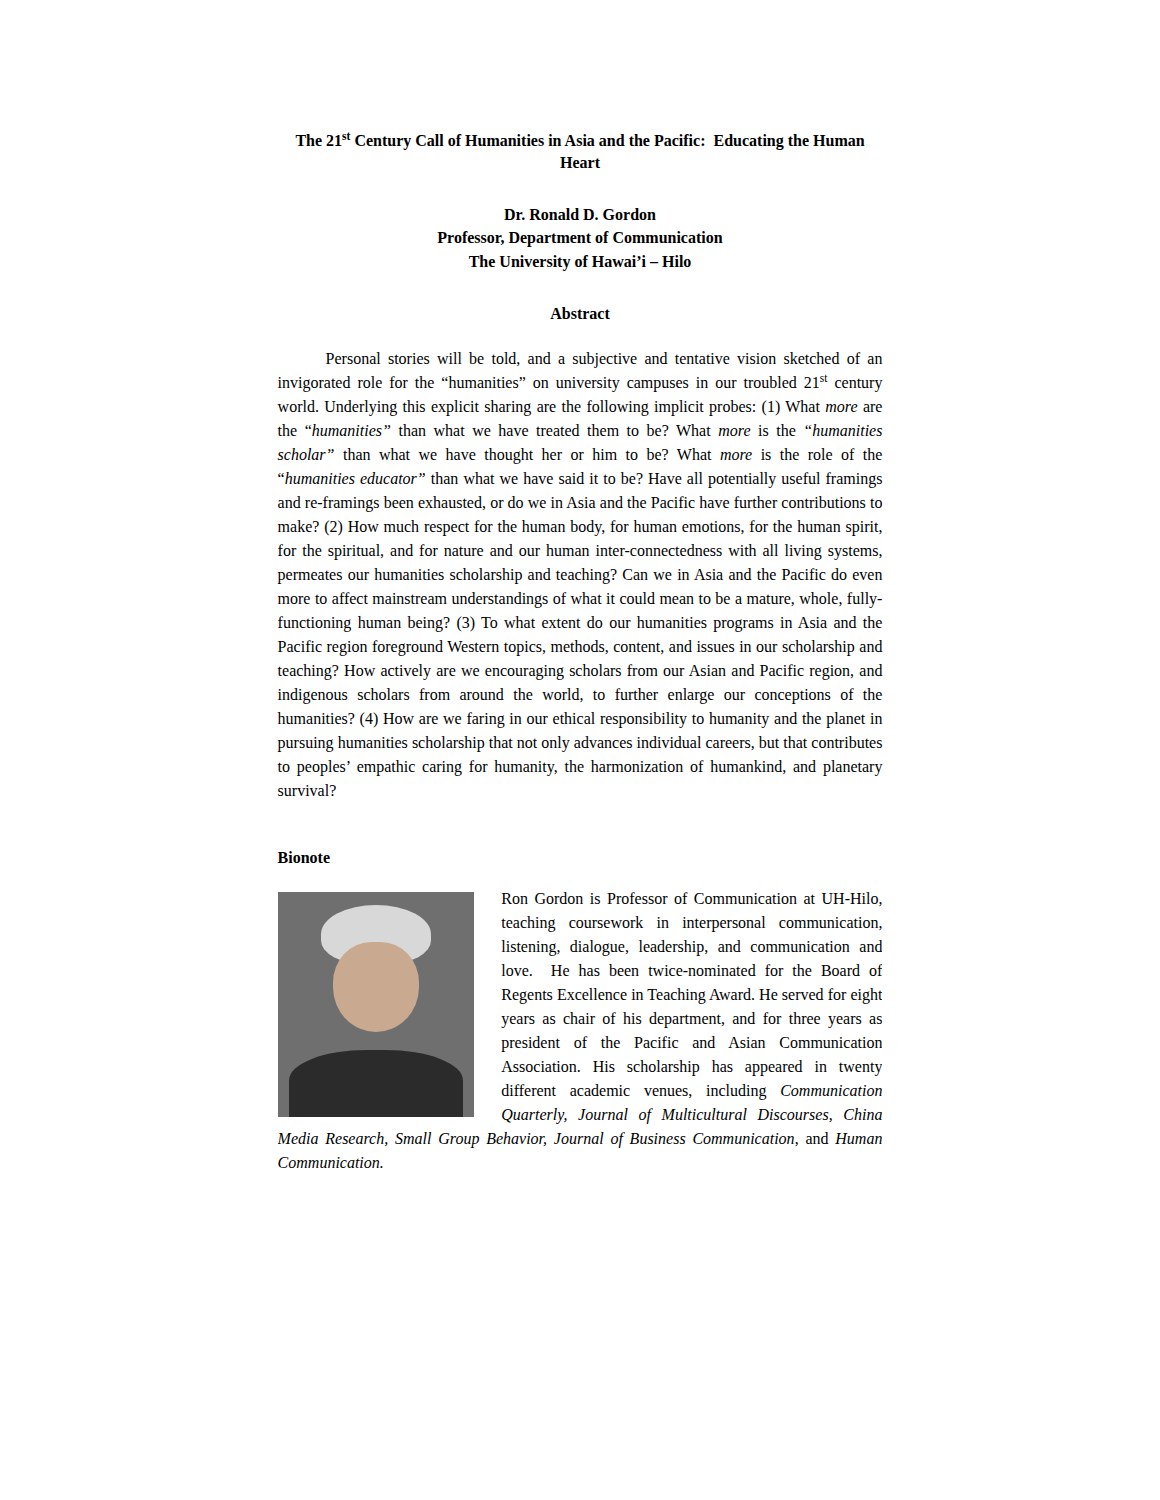The 21st Century Call of Humanities in Asia and the Pacific: Educating the Human Heart
Dr. Ronald D. Gordon
Professor, Department of Communication
The University of Hawai’i – Hilo
Abstract
Personal stories will be told, and a subjective and tentative vision sketched of an invigorated role for the “humanities” on university campuses in our troubled 21st century world. Underlying this explicit sharing are the following implicit probes: (1) What more are the “humanities” than what we have treated them to be? What more is the “humanities scholar” than what we have thought her or him to be? What more is the role of the “humanities educator” than what we have said it to be? Have all potentially useful framings and re-framings been exhausted, or do we in Asia and the Pacific have further contributions to make? (2) How much respect for the human body, for human emotions, for the human spirit, for the spiritual, and for nature and our human inter-connectedness with all living systems, permeates our humanities scholarship and teaching? Can we in Asia and the Pacific do even more to affect mainstream understandings of what it could mean to be a mature, whole, fully-functioning human being? (3) To what extent do our humanities programs in Asia and the Pacific region foreground Western topics, methods, content, and issues in our scholarship and teaching? How actively are we encouraging scholars from our Asian and Pacific region, and indigenous scholars from around the world, to further enlarge our conceptions of the humanities? (4) How are we faring in our ethical responsibility to humanity and the planet in pursuing humanities scholarship that not only advances individual careers, but that contributes to peoples’ empathic caring for humanity, the harmonization of humankind, and planetary survival?
Bionote
Ron Gordon is Professor of Communication at UH-Hilo, teaching coursework in interpersonal communication, listening, dialogue, leadership, and communication and love. He has been twice-nominated for the Board of Regents Excellence in Teaching Award. He served for eight years as chair of his department, and for three years as president of the Pacific and Asian Communication Association. His scholarship has appeared in twenty different academic venues, including Communication Quarterly, Journal of Multicultural Discourses, China Media Research, Small Group Behavior, Journal of Business Communication, and Human Communication.